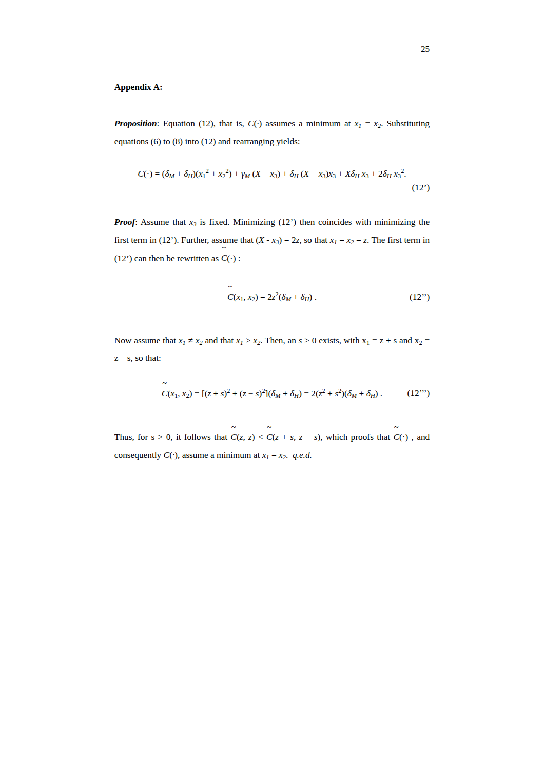25
Appendix A:
Proposition: Equation (12), that is, C(·) assumes a minimum at x1 = x2. Substituting equations (6) to (8) into (12) and rearranging yields:
C(·) = (δM + δH)(x12 + x22) + γM (X − x3) + δH (X − x3)x3 + XδH x3 + 2δH x32. (12’)
Proof: Assume that x3 is fixed. Minimizing (12’) then coincides with minimizing the first term in (12’). Further, assume that (X - x3) = 2z, so that x1 = x2 = z. The first term in (12’) can then be rewritten as ~C(·) :
~C(x1, x2) = 2z2(δM + δH) . (12’’)
Now assume that x1 ≠ x2 and that x1 > x2. Then, an s > 0 exists, with x1 = z + s and x2 = z – s, so that:
~C(x1, x2) = [(z + s)2 + (z − s)2](δM + δH) = 2(z2 + s2)(δM + δH) . (12’’’)
Thus, for s > 0, it follows that ~C(z, z) < ~C(z + s, z − s), which proofs that ~C(·) , and consequently C(·), assume a minimum at x1 = x2. q.e.d.